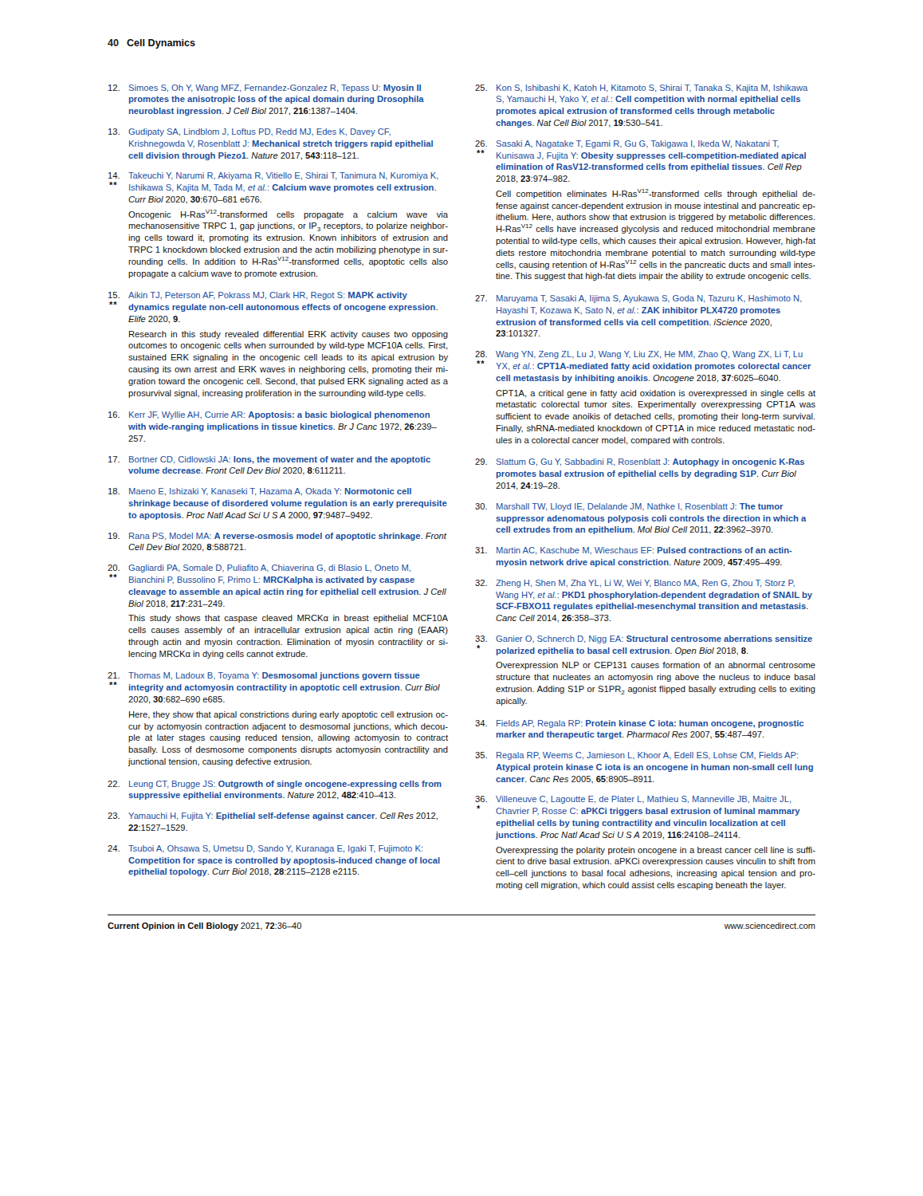40 Cell Dynamics
12. Simoes S, Oh Y, Wang MFZ, Fernandez-Gonzalez R, Tepass U: Myosin II promotes the anisotropic loss of the apical domain during Drosophila neuroblast ingression. J Cell Biol 2017, 216:1387–1404.
13. Gudipaty SA, Lindblom J, Loftus PD, Redd MJ, Edes K, Davey CF, Krishnegowda V, Rosenblatt J: Mechanical stretch triggers rapid epithelial cell division through Piezo1. Nature 2017, 543:118–121.
14. ** Takeuchi Y, Narumi R, Akiyama R, Vitiello E, Shirai T, Tanimura N, Kuromiya K, Ishikawa S, Kajita M, Tada M, et al.: Calcium wave promotes cell extrusion. Curr Biol 2020, 30:670–681 e676.
Oncogenic H-RasV12-transformed cells propagate a calcium wave via mechanosensitive TRPC 1, gap junctions, or IP3 receptors, to polarize neighboring cells toward it, promoting its extrusion. Known inhibitors of extrusion and TRPC 1 knockdown blocked extrusion and the actin mobilizing phenotype in surrounding cells. In addition to H-RasV12-transformed cells, apoptotic cells also propagate a calcium wave to promote extrusion.
15. ** Aikin TJ, Peterson AF, Pokrass MJ, Clark HR, Regot S: MAPK activity dynamics regulate non-cell autonomous effects of oncogene expression. Elife 2020, 9.
Research in this study revealed differential ERK activity causes two opposing outcomes to oncogenic cells when surrounded by wild-type MCF10A cells. First, sustained ERK signaling in the oncogenic cell leads to its apical extrusion by causing its own arrest and ERK waves in neighboring cells, promoting their migration toward the oncogenic cell. Second, that pulsed ERK signaling acted as a prosurvival signal, increasing proliferation in the surrounding wild-type cells.
16. Kerr JF, Wyllie AH, Currie AR: Apoptosis: a basic biological phenomenon with wide-ranging implications in tissue kinetics. Br J Canc 1972, 26:239–257.
17. Bortner CD, Cidlowski JA: Ions, the movement of water and the apoptotic volume decrease. Front Cell Dev Biol 2020, 8:611211.
18. Maeno E, Ishizaki Y, Kanaseki T, Hazama A, Okada Y: Normotonic cell shrinkage because of disordered volume regulation is an early prerequisite to apoptosis. Proc Natl Acad Sci U S A 2000, 97:9487–9492.
19. Rana PS, Model MA: A reverse-osmosis model of apoptotic shrinkage. Front Cell Dev Biol 2020, 8:588721.
20. ** Gagliardi PA, Somale D, Puliafito A, Chiaverina G, di Blasio L, Oneto M, Bianchini P, Bussolino F, Primo L: MRCKalpha is activated by caspase cleavage to assemble an apical actin ring for epithelial cell extrusion. J Cell Biol 2018, 217:231–249.
This study shows that caspase cleaved MRCKα in breast epithelial MCF10A cells causes assembly of an intracellular extrusion apical actin ring (EAAR) through actin and myosin contraction. Elimination of myosin contractility or silencing MRCKα in dying cells cannot extrude.
21. ** Thomas M, Ladoux B, Toyama Y: Desmosomal junctions govern tissue integrity and actomyosin contractility in apoptotic cell extrusion. Curr Biol 2020, 30:682–690 e685.
Here, they show that apical constrictions during early apoptotic cell extrusion occur by actomyosin contraction adjacent to desmosomal junctions, which decouple at later stages causing reduced tension, allowing actomyosin to contract basally. Loss of desmosome components disrupts actomyosin contractility and junctional tension, causing defective extrusion.
22. Leung CT, Brugge JS: Outgrowth of single oncogene-expressing cells from suppressive epithelial environments. Nature 2012, 482:410–413.
23. Yamauchi H, Fujita Y: Epithelial self-defense against cancer. Cell Res 2012, 22:1527–1529.
24. Tsuboi A, Ohsawa S, Umetsu D, Sando Y, Kuranaga E, Igaki T, Fujimoto K: Competition for space is controlled by apoptosis-induced change of local epithelial topology. Curr Biol 2018, 28:2115–2128 e2115.
25. Kon S, Ishibashi K, Katoh H, Kitamoto S, Shirai T, Tanaka S, Kajita M, Ishikawa S, Yamauchi H, Yako Y, et al.: Cell competition with normal epithelial cells promotes apical extrusion of transformed cells through metabolic changes. Nat Cell Biol 2017, 19:530–541.
26. ** Sasaki A, Nagatake T, Egami R, Gu G, Takigawa I, Ikeda W, Nakatani T, Kunisawa J, Fujita Y: Obesity suppresses cell-competition-mediated apical elimination of RasV12-transformed cells from epithelial tissues. Cell Rep 2018, 23:974–982.
Cell competition eliminates H-RasV12-transformed cells through epithelial defense against cancer-dependent extrusion in mouse intestinal and pancreatic epithelium. Here, authors show that extrusion is triggered by metabolic differences. H-RasV12 cells have increased glycolysis and reduced mitochondrial membrane potential to wild-type cells, which causes their apical extrusion. However, high-fat diets restore mitochondria membrane potential to match surrounding wild-type cells, causing retention of H-RasV12 cells in the pancreatic ducts and small intestine. This suggest that high-fat diets impair the ability to extrude oncogenic cells.
27. Maruyama T, Sasaki A, Iijima S, Ayukawa S, Goda N, Tazuru K, Hashimoto N, Hayashi T, Kozawa K, Sato N, et al.: ZAK inhibitor PLX4720 promotes extrusion of transformed cells via cell competition. iScience 2020, 23:101327.
28. ** Wang YN, Zeng ZL, Lu J, Wang Y, Liu ZX, He MM, Zhao Q, Wang ZX, Li T, Lu YX, et al.: CPT1A-mediated fatty acid oxidation promotes colorectal cancer cell metastasis by inhibiting anoikis. Oncogene 2018, 37:6025–6040.
CPT1A, a critical gene in fatty acid oxidation is overexpressed in single cells at metastatic colorectal tumor sites. Experimentally overexpressing CPT1A was sufficient to evade anoikis of detached cells, promoting their long-term survival. Finally, shRNA-mediated knockdown of CPT1A in mice reduced metastatic nodules in a colorectal cancer model, compared with controls.
29. Slattum G, Gu Y, Sabbadini R, Rosenblatt J: Autophagy in oncogenic K-Ras promotes basal extrusion of epithelial cells by degrading S1P. Curr Biol 2014, 24:19–28.
30. Marshall TW, Lloyd IE, Delalande JM, Nathke I, Rosenblatt J: The tumor suppressor adenomatous polyposis coli controls the direction in which a cell extrudes from an epithelium. Mol Biol Cell 2011, 22:3962–3970.
31. Martin AC, Kaschube M, Wieschaus EF: Pulsed contractions of an actin-myosin network drive apical constriction. Nature 2009, 457:495–499.
32. Zheng H, Shen M, Zha YL, Li W, Wei Y, Blanco MA, Ren G, Zhou T, Storz P, Wang HY, et al.: PKD1 phosphorylation-dependent degradation of SNAIL by SCF-FBXO11 regulates epithelial-mesenchymal transition and metastasis. Canc Cell 2014, 26:358–373.
33. * Ganier O, Schnerch D, Nigg EA: Structural centrosome aberrations sensitize polarized epithelia to basal cell extrusion. Open Biol 2018, 8.
Overexpression NLP or CEP131 causes formation of an abnormal centrosome structure that nucleates an actomyosin ring above the nucleus to induce basal extrusion. Adding S1P or S1PR2 agonist flipped basally extruding cells to exiting apically.
34. Fields AP, Regala RP: Protein kinase C iota: human oncogene, prognostic marker and therapeutic target. Pharmacol Res 2007, 55:487–497.
35. Regala RP, Weems C, Jamieson L, Khoor A, Edell ES, Lohse CM, Fields AP: Atypical protein kinase C iota is an oncogene in human non-small cell lung cancer. Canc Res 2005, 65:8905–8911.
36. * Villeneuve C, Lagoutte E, de Plater L, Mathieu S, Manneville JB, Maitre JL, Chavrier P, Rosse C: aPKCi triggers basal extrusion of luminal mammary epithelial cells by tuning contractility and vinculin localization at cell junctions. Proc Natl Acad Sci U S A 2019, 116:24108–24114.
Overexpressing the polarity protein oncogene in a breast cancer cell line is sufficient to drive basal extrusion. aPKCi overexpression causes vinculin to shift from cell–cell junctions to basal focal adhesions, increasing apical tension and promoting cell migration, which could assist cells escaping beneath the layer.
Current Opinion in Cell Biology 2021, 72:36–40
www.sciencedirect.com